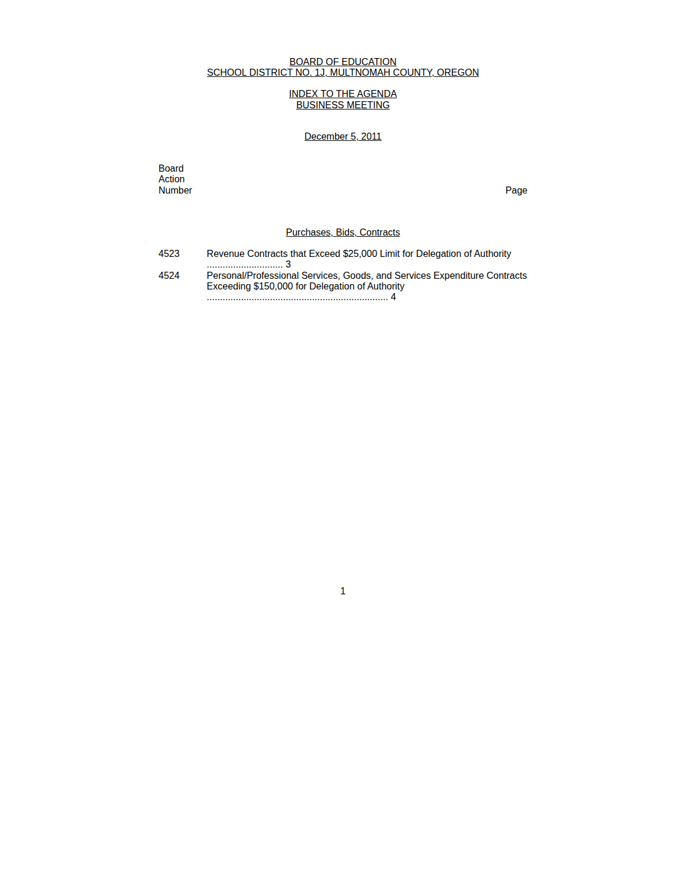BOARD OF EDUCATION
SCHOOL DISTRICT NO. 1J, MULTNOMAH COUNTY, OREGON
INDEX TO THE AGENDA
BUSINESS MEETING
December 5, 2011
Board
Action
Number
Page
Purchases, Bids, Contracts
| 4523 | Revenue Contracts that Exceed $25,000 Limit for Delegation of Authority ............................. 3 |
| 4524 | Personal/Professional Services, Goods, and Services Expenditure Contracts |
| | Exceeding $150,000 for Delegation of Authority ..................................................................... 4 |
1